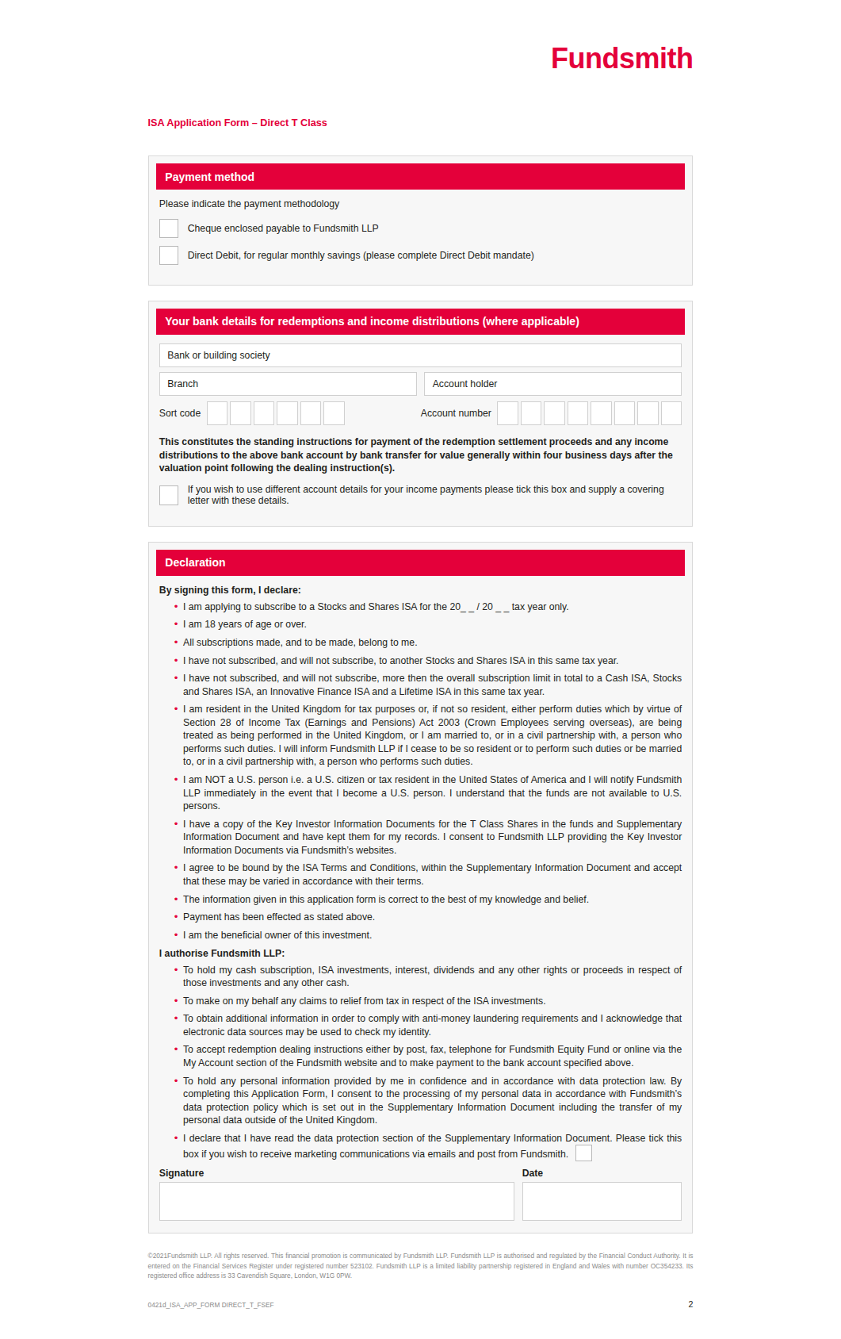Fundsmith
ISA Application Form – Direct T Class
Payment method
Please indicate the payment methodology
Cheque enclosed payable to Fundsmith LLP
Direct Debit, for regular monthly savings (please complete Direct Debit mandate)
Your bank details for redemptions and income distributions (where applicable)
Bank or building society
Branch
Account holder
Sort code
Account number
This constitutes the standing instructions for payment of the redemption settlement proceeds and any income distributions to the above bank account by bank transfer for value generally within four business days after the valuation point following the dealing instruction(s).
If you wish to use different account details for your income payments please tick this box and supply a covering letter with these details.
Declaration
By signing this form, I declare:
I am applying to subscribe to a Stocks and Shares ISA for the 20_ _ / 20 _ _ tax year only.
I am 18 years of age or over.
All subscriptions made, and to be made, belong to me.
I have not subscribed, and will not subscribe, to another Stocks and Shares ISA in this same tax year.
I have not subscribed, and will not subscribe, more then the overall subscription limit in total to a Cash ISA, Stocks and Shares ISA, an Innovative Finance ISA and a Lifetime ISA in this same tax year.
I am resident in the United Kingdom for tax purposes or, if not so resident, either perform duties which by virtue of Section 28 of Income Tax (Earnings and Pensions) Act 2003 (Crown Employees serving overseas), are being treated as being performed in the United Kingdom, or I am married to, or in a civil partnership with, a person who performs such duties. I will inform Fundsmith LLP if I cease to be so resident or to perform such duties or be married to, or in a civil partnership with, a person who performs such duties.
I am NOT a U.S. person i.e. a U.S. citizen or tax resident in the United States of America and I will notify Fundsmith LLP immediately in the event that I become a U.S. person. I understand that the funds are not available to U.S. persons.
I have a copy of the Key Investor Information Documents for the T Class Shares in the funds and Supplementary Information Document and have kept them for my records. I consent to Fundsmith LLP providing the Key Investor Information Documents via Fundsmith’s websites.
I agree to be bound by the ISA Terms and Conditions, within the Supplementary Information Document and accept that these may be varied in accordance with their terms.
The information given in this application form is correct to the best of my knowledge and belief.
Payment has been effected as stated above.
I am the beneficial owner of this investment.
I authorise Fundsmith LLP:
To hold my cash subscription, ISA investments, interest, dividends and any other rights or proceeds in respect of those investments and any other cash.
To make on my behalf any claims to relief from tax in respect of the ISA investments.
To obtain additional information in order to comply with anti-money laundering requirements and I acknowledge that electronic data sources may be used to check my identity.
To accept redemption dealing instructions either by post, fax, telephone for Fundsmith Equity Fund or online via the My Account section of the Fundsmith website and to make payment to the bank account specified above.
To hold any personal information provided by me in confidence and in accordance with data protection law. By completing this Application Form, I consent to the processing of my personal data in accordance with Fundsmith’s data protection policy which is set out in the Supplementary Information Document including the transfer of my personal data outside of the United Kingdom.
I declare that I have read the data protection section of the Supplementary Information Document. Please tick this box if you wish to receive marketing communications via emails and post from Fundsmith.
Signature
Date
©2021Fundsmith LLP. All rights reserved. This financial promotion is communicated by Fundsmith LLP. Fundsmith LLP is authorised and regulated by the Financial Conduct Authority. It is entered on the Financial Services Register under registered number 523102. Fundsmith LLP is a limited liability partnership registered in England and Wales with number OC354233. Its registered office address is 33 Cavendish Square, London, W1G 0PW.
0421d_ISA_APP_FORM DIRECT_T_FSEF
2